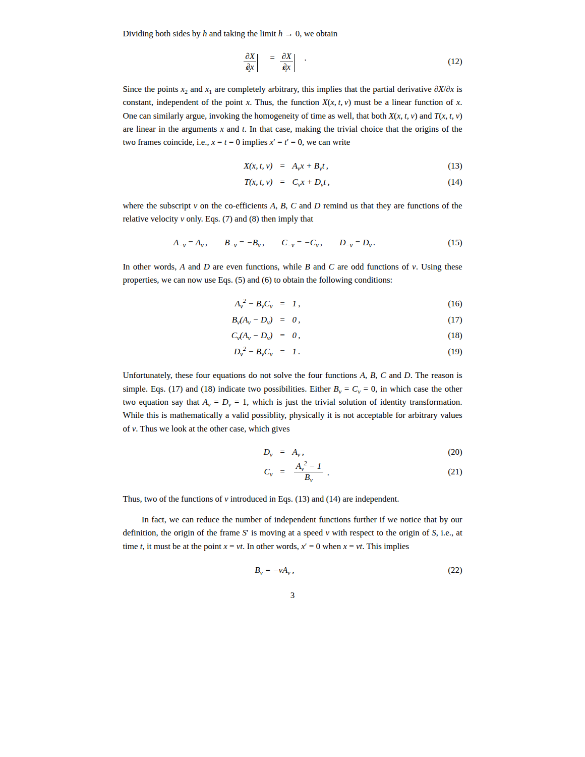Dividing both sides by h and taking the limit h → 0, we obtain
∂X∂x x2 = ∂X∂x x1 .
(12)
Since the points x2 and x1 are completely arbitrary, this implies that the partial derivative ∂X/∂x is constant, independent of the point x. Thus, the function X(x, t, v) must be a linear function of x. One can similarly argue, invoking the homogeneity of time as well, that both X(x, t, v) and T(x, t, v) are linear in the arguments x and t. In that case, making the trivial choice that the origins of the two frames coincide, i.e., x = t = 0 implies x′ = t′ = 0, we can write
X(x, t, v)
=
Avx + Bvt ,
(13)
T(x, t, v)
=
Cvx + Dvt ,
(14)
where the subscript v on the co-efficients A, B, C and D remind us that they are functions of the relative velocity v only. Eqs. (7) and (8) then imply that
A−v = Av ,  B−v = −Bv ,  C−v = −Cv ,  D−v = Dv .
(15)
In other words, A and D are even functions, while B and C are odd functions of v. Using these properties, we can now use Eqs. (5) and (6) to obtain the following conditions:
Av2 − BvCv
=
1 ,
(16)
Bv(Av − Dv)
=
0 ,
(17)
Cv(Av − Dv)
=
0 ,
(18)
Dv2 − BvCv
=
1 .
(19)
Unfortunately, these four equations do not solve the four functions A, B, C and D. The reason is simple. Eqs. (17) and (18) indicate two possibilities. Either Bv = Cv = 0, in which case the other two equation say that Av = Dv = 1, which is just the trivial solution of identity transformation. While this is mathematically a valid possiblity, physically it is not acceptable for arbitrary values of v. Thus we look at the other case, which gives
Dv
=
Av ,
(20)
Cv
=
Av2 − 1 Bv .
(21)
Thus, two of the functions of v introduced in Eqs. (13) and (14) are independent.
In fact, we can reduce the number of independent functions further if we notice that by our definition, the origin of the frame S′ is moving at a speed v with respect to the origin of S, i.e., at time t, it must be at the point x = vt. In other words, x′ = 0 when x = vt. This implies
Bv = −vAv ,
(22)
3